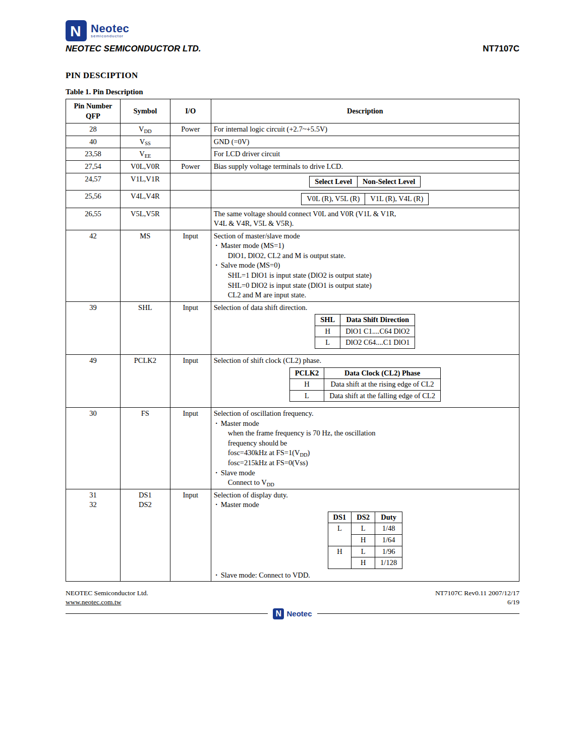Neotec
semiconductor
NEOTEC SEMICONDUCTOR LTD. NT7107C
PIN DESCIPTION
Table 1. Pin Description
| Pin Number QFP | Symbol | I/O | Description |
| --- | --- | --- | --- |
| 28 | V DD | Power | For internal logic circuit (+2.7~+5.5V) |
| 40 | V SS | | GND (=0V) |
| 23,58 | V EE | For LCD driver circuit |
| 27,54 | V0L,V0R | Power | Bias supply voltage terminals to drive LCD. |
| 24,57 | V1L,V1R | | / Select Level / Non-Select Level / / --- / --- / |
| 25,56 | V4L,V4R | | / V0L (R), V5L (R) / V1L (R), V4L (R) / |
| 26,55 | V5L,V5R | | The same voltage should connect V0L and V0R (V1L & V1R, V4L & V4R, V5L & V5R). |
| 42 | MS | Input | Section of master/slave mode Master mode (MS=1) DlO1, DlO2, CL2 and M is output state. Salve mode (MS=0) SHL=1 DlO1 is input state (DlO2 is output state) SHL=0 DlO2 is input state (DlO1 is output state) CL2 and M are input state. |
| 39 | SHL | Input | Selection of data shift direction. / SHL / Data Shift Direction / / --- / --- / / H / DlO1 C1....C64 DlO2 / / L / DlO2 C64....C1 DlO1 / |
| 49 | PCLK2 | Input | Selection of shift clock (CL2) phase. / PCLK2 / Data Clock (CL2) Phase / / --- / --- / / H / Data shift at the rising edge of CL2 / / L / Data shift at the falling edge of CL2 / |
| 30 | FS | Input | Selection of oscillation frequency. Master mode when the frame frequency is 70 Hz, the oscillation frequency should be fosc=430kHz at FS=1(V DD ) fosc=215kHz at FS=0(Vss) Slave mode Connect to V DD |
| 31 32 | DS1 DS2 | Input | Selection of display duty. Master mode / DS1 / DS2 / Duty / / --- / --- / --- / / L / L / 1/48 / / H / 1/64 / / H / L / 1/96 / / H / 1/128 / Slave mode: Connect to VDD. |
NEOTEC Semiconductor Ltd.
www.neotec.com.tw
NT7107C Rev0.11 2007/12/17
6/19
Neotec